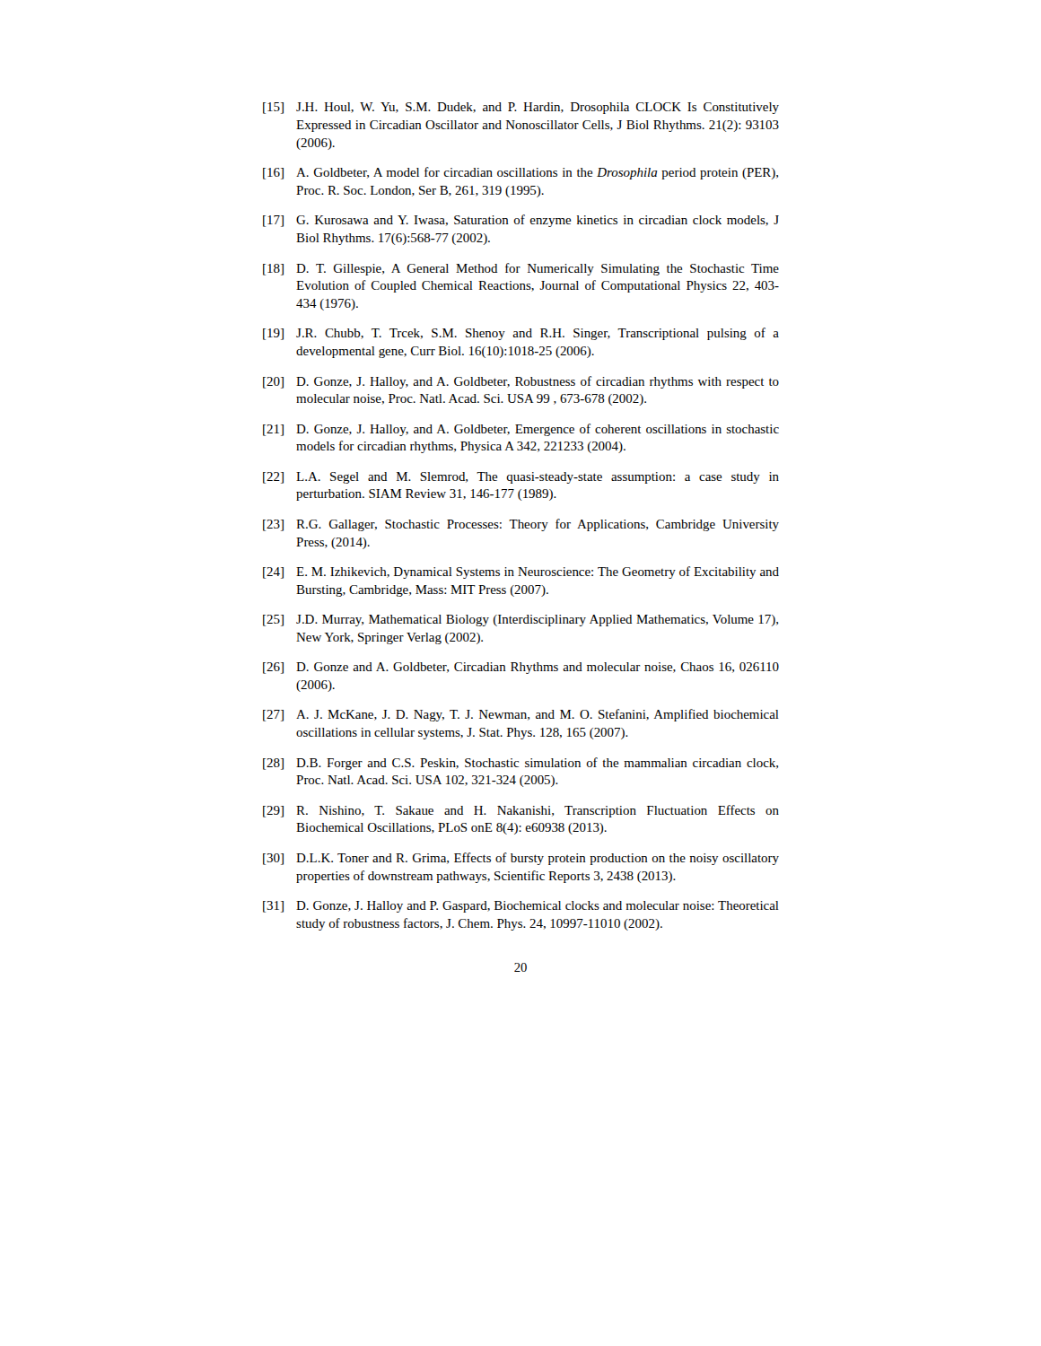[15] J.H. Houl, W. Yu, S.M. Dudek, and P. Hardin, Drosophila CLOCK Is Constitutively Expressed in Circadian Oscillator and Nonoscillator Cells, J Biol Rhythms. 21(2): 93103 (2006).
[16] A. Goldbeter, A model for circadian oscillations in the Drosophila period protein (PER), Proc. R. Soc. London, Ser B, 261, 319 (1995).
[17] G. Kurosawa and Y. Iwasa, Saturation of enzyme kinetics in circadian clock models, J Biol Rhythms. 17(6):568-77 (2002).
[18] D. T. Gillespie, A General Method for Numerically Simulating the Stochastic Time Evolution of Coupled Chemical Reactions, Journal of Computational Physics 22, 403-434 (1976).
[19] J.R. Chubb, T. Trcek, S.M. Shenoy and R.H. Singer, Transcriptional pulsing of a developmental gene, Curr Biol. 16(10):1018-25 (2006).
[20] D. Gonze, J. Halloy, and A. Goldbeter, Robustness of circadian rhythms with respect to molecular noise, Proc. Natl. Acad. Sci. USA 99 , 673-678 (2002).
[21] D. Gonze, J. Halloy, and A. Goldbeter, Emergence of coherent oscillations in stochastic models for circadian rhythms, Physica A 342, 221233 (2004).
[22] L.A. Segel and M. Slemrod, The quasi-steady-state assumption: a case study in perturbation. SIAM Review 31, 146-177 (1989).
[23] R.G. Gallager, Stochastic Processes: Theory for Applications, Cambridge University Press, (2014).
[24] E. M. Izhikevich, Dynamical Systems in Neuroscience: The Geometry of Excitability and Bursting, Cambridge, Mass: MIT Press (2007).
[25] J.D. Murray, Mathematical Biology (Interdisciplinary Applied Mathematics, Volume 17), New York, Springer Verlag (2002).
[26] D. Gonze and A. Goldbeter, Circadian Rhythms and molecular noise, Chaos 16, 026110 (2006).
[27] A. J. McKane, J. D. Nagy, T. J. Newman, and M. O. Stefanini, Amplified biochemical oscillations in cellular systems, J. Stat. Phys. 128, 165 (2007).
[28] D.B. Forger and C.S. Peskin, Stochastic simulation of the mammalian circadian clock, Proc. Natl. Acad. Sci. USA 102, 321-324 (2005).
[29] R. Nishino, T. Sakaue and H. Nakanishi, Transcription Fluctuation Effects on Biochemical Oscillations, PLoS onE 8(4): e60938 (2013).
[30] D.L.K. Toner and R. Grima, Effects of bursty protein production on the noisy oscillatory properties of downstream pathways, Scientific Reports 3, 2438 (2013).
[31] D. Gonze, J. Halloy and P. Gaspard, Biochemical clocks and molecular noise: Theoretical study of robustness factors, J. Chem. Phys. 24, 10997-11010 (2002).
20